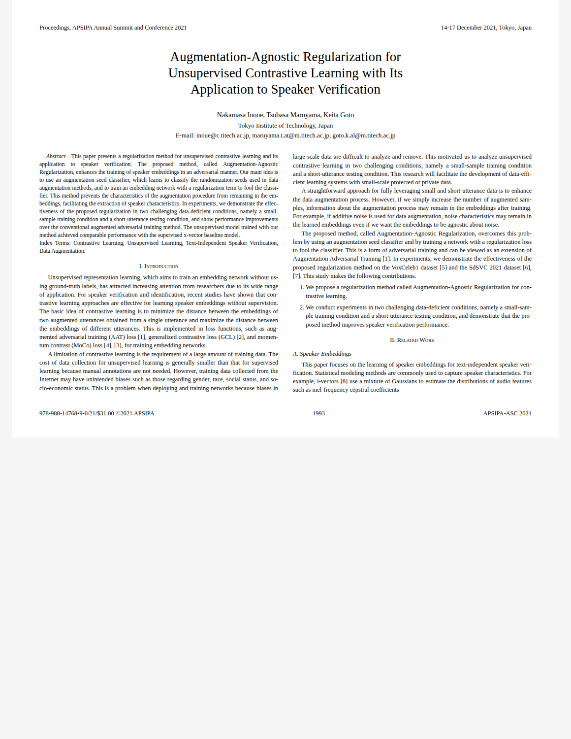Proceedings, APSIPA Annual Summit and Conference 2021 14-17 December 2021, Tokyo, Japan
Augmentation-Agnostic Regularization for
Unsupervised Contrastive Learning with Its
Application to Speaker Verification
Nakamasa Inoue, Tsubasa Maruyama, Keita Goto
Tokyo Institute of Technology, Japan
E-mail: inoue@c.titech.ac.jp, maruyama.t.at@m.titech.ac.jp, goto.k.al@m.titech.ac.jp
Abstract—This paper presents a regularization method for unsupervised contrastive learning and its application to speaker verification. The proposed method, called Augmentation-Agnostic Regularization, enhances the training of speaker embeddings in an adversarial manner. Our main idea is to use an augmentation seed classifier, which learns to classify the randomization seeds used in data augmentation methods, and to train an embedding network with a regularization term to fool the classifier. This method prevents the characteristics of the augmentation procedure from remaining in the embeddings, facilitating the extraction of speaker characteristics. In experiments, we demonstrate the effectiveness of the proposed regularization in two challenging data-deficient conditions, namely a small-sample training condition and a short-utterance testing condition, and show performance improvements over the conventional augmented adversarial training method. The unsupervised model trained with our method achieved comparable performance with the supervised x-vector baseline model.
Index Terms: Contrastive Learning, Unsupervised Learning, Text-Independent Speaker Verification, Data Augmentation.
I. Introduction
Unsupervised representation learning, which aims to train an embedding network without using ground-truth labels, has attracted increasing attention from researchers due to its wide range of application. For speaker verification and identification, recent studies have shown that contrastive learning approaches are effective for learning speaker embeddings without supervision. The basic idea of contrastive learning is to minimize the distance between the embeddings of two augmented utterances obtained from a single utterance and maximize the distance between the embeddings of different utterances. This is implemented in loss functions, such as augmented adversarial training (AAT) loss [1], generalized contrastive loss (GCL) [2], and momentum contrast (MoCo) loss [4], [3], for training embedding networks.
A limitation of contrastive learning is the requirement of a large amount of training data. The cost of data collection for unsupervised learning is generally smaller than that for supervised learning because manual annotations are not needed. However, training data collected from the Internet may have unintended biases such as those regarding gender, race, social status, and socio-economic status. This is a problem when deploying and training networks because biases in large-scale data are difficult to analyze and remove. This motivated us to analyze unsupervised contrastive learning in two challenging conditions, namely a small-sample training condition and a short-utterance testing condition. This research will facilitate the development of data-efficient learning systems with small-scale protected or private data.
A straightforward approach for fully leveraging small and short-utterance data is to enhance the data augmentation process. However, if we simply increase the number of augmented samples, information about the augmentation process may remain in the embeddings after training. For example, if additive noise is used for data augmentation, noise characteristics may remain in the learned embeddings even if we want the embeddings to be agnostic about noise.
The proposed method, called Augmentation-Agnostic Regularization, overcomes this problem by using an augmentation seed classifier and by training a network with a regularization loss to fool the classifier. This is a form of adversarial training and can be viewed as an extension of Augmentation Adversarial Training [1]. In experiments, we demonstrate the effectiveness of the proposed regularization method on the VoxCeleb1 dataset [5] and the SdSVC 2021 dataset [6], [7]. This study makes the following contributions.
We propose a regularization method called Augmentation-Agnostic Regularization for contrastive learning.
We conduct experiments in two challenging data-deficient conditions, namely a small-sample training condition and a short-utterance testing condition, and demonstrate that the proposed method improves speaker verification performance.
II. Related Work
A. Speaker Embeddings
This paper focuses on the learning of speaker embeddings for text-independent speaker verification. Statistical modeling methods are commonly used to capture speaker characteristics. For example, i-vectors [8] use a mixture of Gaussians to estimate the distributions of audio features such as mel-frequency cepstral coefficients
978-988-14768-9-0/21/$31.00 ©2021 APSIPA 1993 APSIPA-ASC 2021